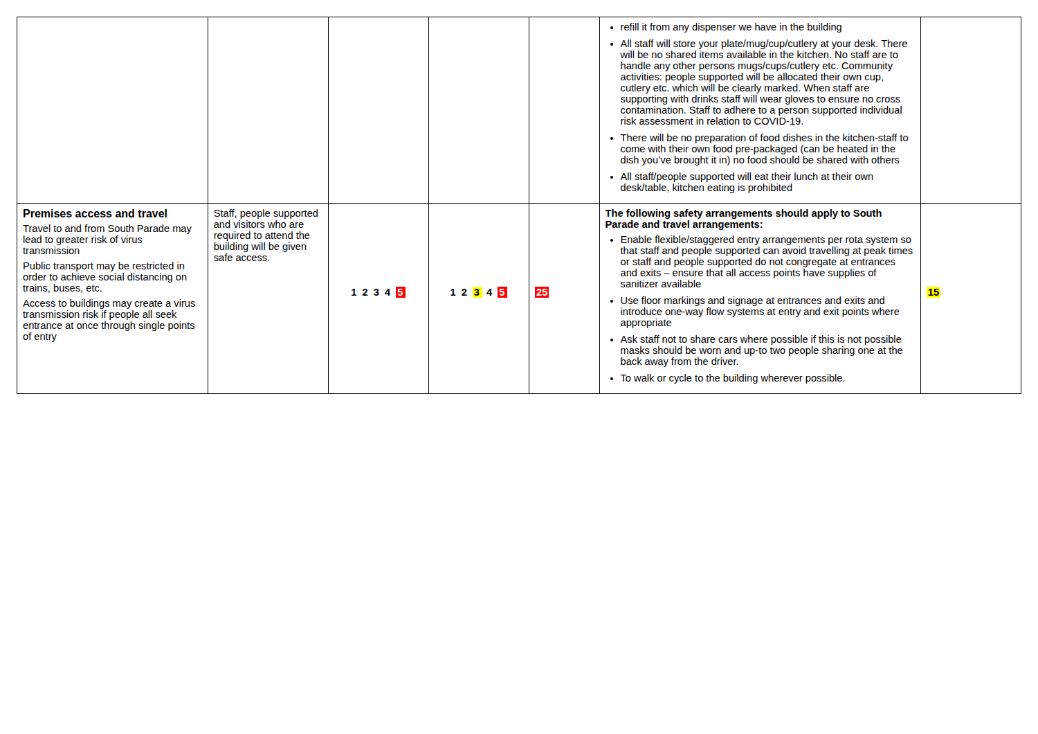| | | | | | refill it from any dispenser we have in the building All staff will store your plate/mug/cup/cutlery at your desk. There will be no shared items available in the kitchen. No staff are to handle any other persons mugs/cups/cutlery etc. Community activities: people supported will be allocated their own cup, cutlery etc. which will be clearly marked. When staff are supporting with drinks staff will wear gloves to ensure no cross contamination. Staff to adhere to a person supported individual risk assessment in relation to COVID-19. There will be no preparation of food dishes in the kitchen-staff to come with their own food pre-packaged (can be heated in the dish you’ve brought it in) no food should be shared with others All staff/people supported will eat their lunch at their own desk/table, kitchen eating is prohibited | |
| Premises access and travel Travel to and from South Parade may lead to greater risk of virus transmission Public transport may be restricted in order to achieve social distancing on trains, buses, etc. Access to buildings may create a virus transmission risk if people all seek entrance at once through single points of entry | Staff, people supported and visitors who are required to attend the building will be given safe access. | 1 2 3 4 5 | 1 2 3 4 5 | 25 | The following safety arrangements should apply to South Parade and travel arrangements: Enable flexible/staggered entry arrangements per rota system so that staff and people supported can avoid travelling at peak times or staff and people supported do not congregate at entrances and exits – ensure that all access points have supplies of sanitizer available Use floor markings and signage at entrances and exits and introduce one-way flow systems at entry and exit points where appropriate Ask staff not to share cars where possible if this is not possible masks should be worn and up-to two people sharing one at the back away from the driver. To walk or cycle to the building wherever possible. | 15 |